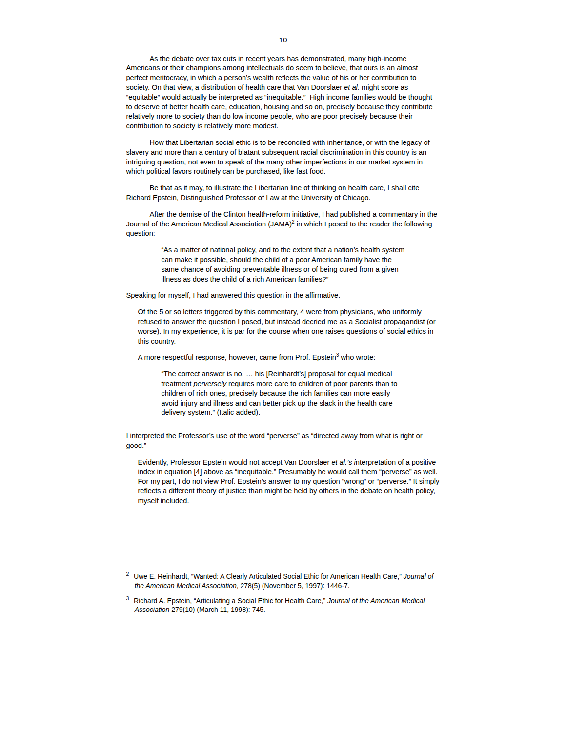10
As the debate over tax cuts in recent years has demonstrated, many high-income Americans or their champions among intellectuals do seem to believe, that ours is an almost perfect meritocracy, in which a person’s wealth reflects the value of his or her contribution to society. On that view, a distribution of health care that Van Doorslaer et al. might score as “equitable” would actually be interpreted as “inequitable.” High income families would be thought to deserve of better health care, education, housing and so on, precisely because they contribute relatively more to society than do low income people, who are poor precisely because their contribution to society is relatively more modest.
How that Libertarian social ethic is to be reconciled with inheritance, or with the legacy of slavery and more than a century of blatant subsequent racial discrimination in this country is an intriguing question, not even to speak of the many other imperfections in our market system in which political favors routinely can be purchased, like fast food.
Be that as it may, to illustrate the Libertarian line of thinking on health care, I shall cite Richard Epstein, Distinguished Professor of Law at the University of Chicago.
After the demise of the Clinton health-reform initiative, I had published a commentary in the Journal of the American Medical Association (JAMA)2 in which I posed to the reader the following question:
“As a matter of national policy, and to the extent that a nation’s health system can make it possible, should the child of a poor American family have the same chance of avoiding preventable illness or of being cured from a given illness as does the child of a rich American families?”
Speaking for myself, I had answered this question in the affirmative.
Of the 5 or so letters triggered by this commentary, 4 were from physicians, who uniformly refused to answer the question I posed, but instead decried me as a Socialist propagandist (or worse). In my experience, it is par for the course when one raises questions of social ethics in this country.
A more respectful response, however, came from Prof. Epstein3 who wrote:
“The correct answer is no. … his [Reinhardt’s] proposal for equal medical treatment perversely requires more care to children of poor parents than to children of rich ones, precisely because the rich families can more easily avoid injury and illness and can better pick up the slack in the health care delivery system.” (Italic added).
I interpreted the Professor’s use of the word “perverse” as “directed away from what is right or good.”
Evidently, Professor Epstein would not accept Van Doorslaer et al.’s interpretation of a positive index in equation [4] above as “inequitable.” Presumably he would call them “perverse” as well. For my part, I do not view Prof. Epstein’s answer to my question “wrong” or “perverse.” It simply reflects a different theory of justice than might be held by others in the debate on health policy, myself included.
2 Uwe E. Reinhardt, “Wanted: A Clearly Articulated Social Ethic for American Health Care,” Journal of the American Medical Association, 278(5) (November 5, 1997): 1446-7.
3 Richard A. Epstein, “Articulating a Social Ethic for Health Care,” Journal of the American Medical Association 279(10) (March 11, 1998): 745.